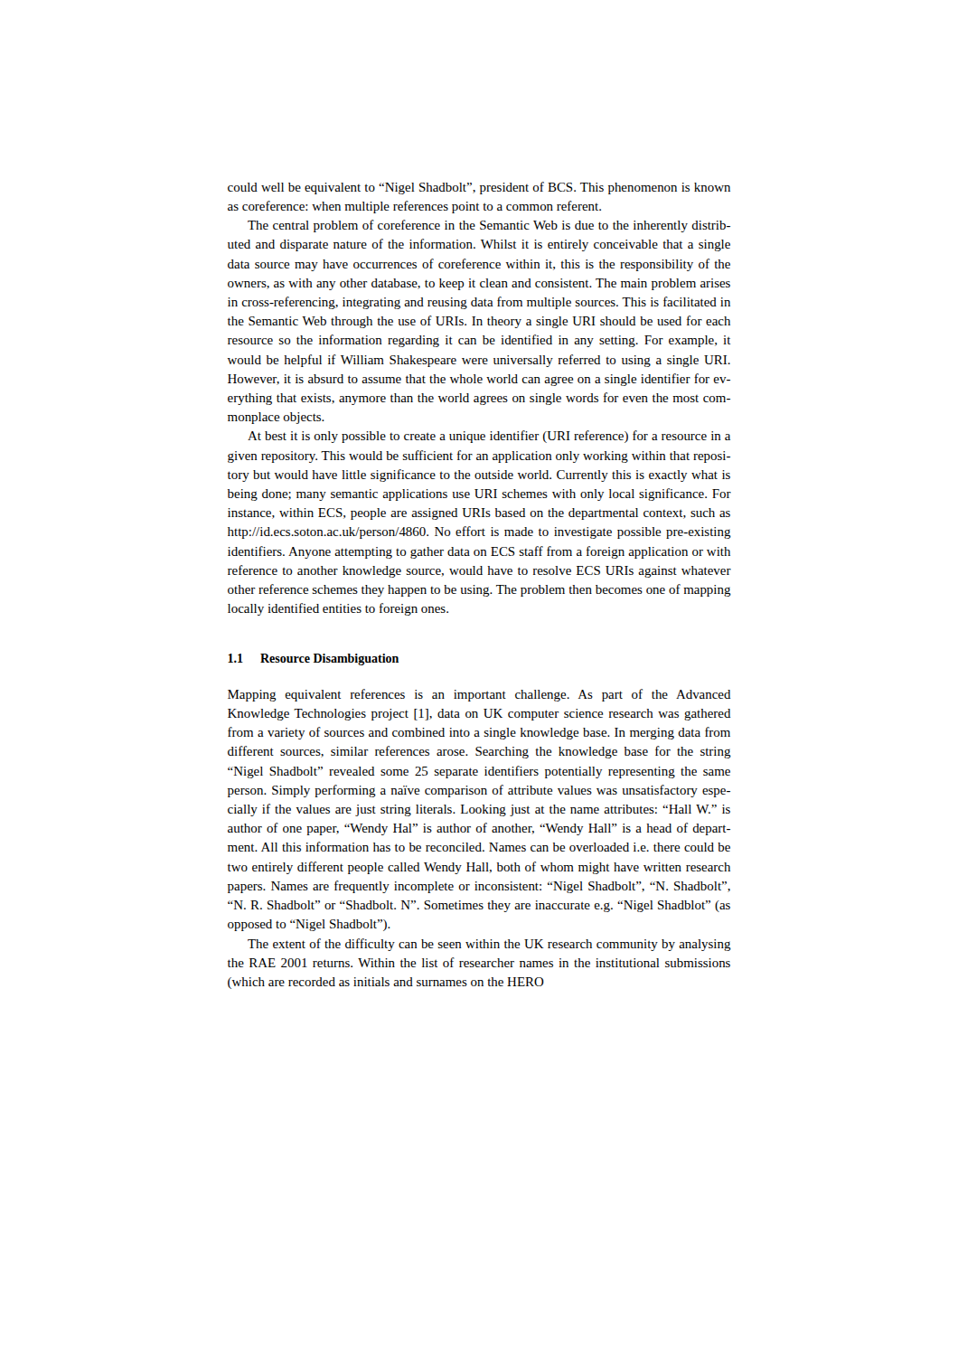could well be equivalent to “Nigel Shadbolt”, president of BCS. This phenomenon is known as coreference: when multiple references point to a common referent.
The central problem of coreference in the Semantic Web is due to the inherently distributed and disparate nature of the information. Whilst it is entirely conceivable that a single data source may have occurrences of coreference within it, this is the responsibility of the owners, as with any other database, to keep it clean and consistent. The main problem arises in cross-referencing, integrating and reusing data from multiple sources. This is facilitated in the Semantic Web through the use of URIs. In theory a single URI should be used for each resource so the information regarding it can be identified in any setting. For example, it would be helpful if William Shakespeare were universally referred to using a single URI. However, it is absurd to assume that the whole world can agree on a single identifier for everything that exists, anymore than the world agrees on single words for even the most commonplace objects.
At best it is only possible to create a unique identifier (URI reference) for a resource in a given repository. This would be sufficient for an application only working within that repository but would have little significance to the outside world. Currently this is exactly what is being done; many semantic applications use URI schemes with only local significance. For instance, within ECS, people are assigned URIs based on the departmental context, such as http://id.ecs.soton.ac.uk/person/4860. No effort is made to investigate possible pre-existing identifiers. Anyone attempting to gather data on ECS staff from a foreign application or with reference to another knowledge source, would have to resolve ECS URIs against whatever other reference schemes they happen to be using. The problem then becomes one of mapping locally identified entities to foreign ones.
1.1 Resource Disambiguation
Mapping equivalent references is an important challenge. As part of the Advanced Knowledge Technologies project [1], data on UK computer science research was gathered from a variety of sources and combined into a single knowledge base. In merging data from different sources, similar references arose. Searching the knowledge base for the string “Nigel Shadbolt” revealed some 25 separate identifiers potentially representing the same person. Simply performing a naïve comparison of attribute values was unsatisfactory especially if the values are just string literals. Looking just at the name attributes: “Hall W.” is author of one paper, “Wendy Hal” is author of another, “Wendy Hall” is a head of department. All this information has to be reconciled. Names can be overloaded i.e. there could be two entirely different people called Wendy Hall, both of whom might have written research papers. Names are frequently incomplete or inconsistent: “Nigel Shadbolt”, “N. Shadbolt”, “N. R. Shadbolt” or “Shadbolt. N”. Sometimes they are inaccurate e.g. “Nigel Shadblot” (as opposed to “Nigel Shadbolt”).
The extent of the difficulty can be seen within the UK research community by analysing the RAE 2001 returns. Within the list of researcher names in the institutional submissions (which are recorded as initials and surnames on the HERO